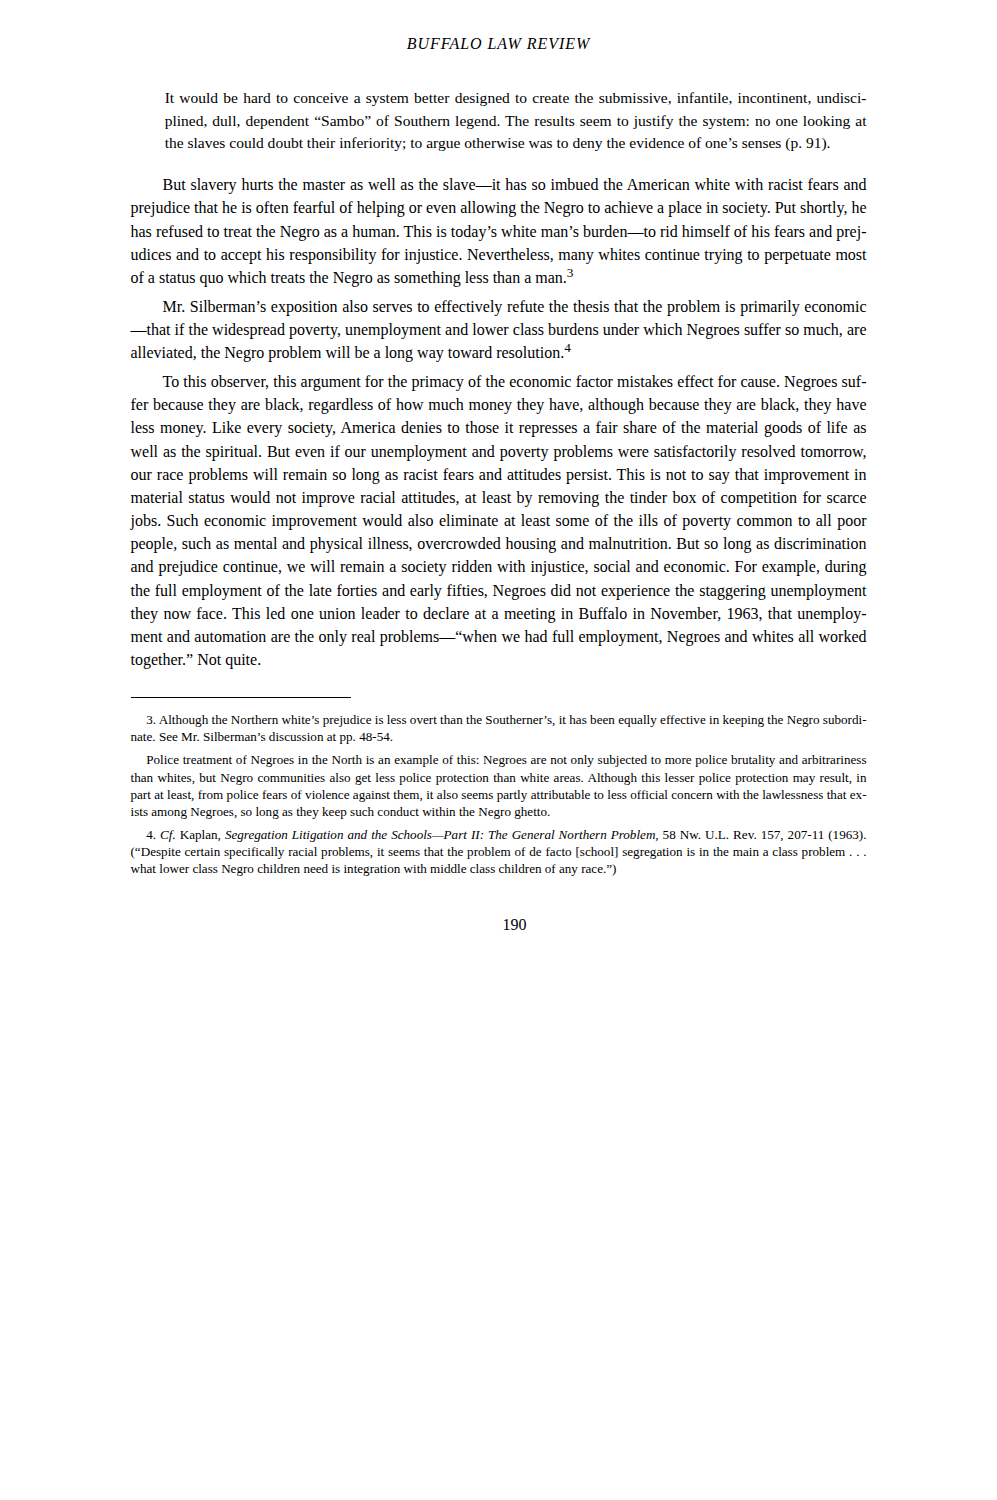BUFFALO LAW REVIEW
It would be hard to conceive a system better designed to create the submissive, infantile, incontinent, undisciplined, dull, dependent “Sambo” of Southern legend. The results seem to justify the system: no one looking at the slaves could doubt their inferiority; to argue otherwise was to deny the evidence of one’s senses (p. 91).
But slavery hurts the master as well as the slave—it has so imbued the American white with racist fears and prejudice that he is often fearful of helping or even allowing the Negro to achieve a place in society. Put shortly, he has refused to treat the Negro as a human. This is today’s white man’s burden—to rid himself of his fears and prejudices and to accept his responsibility for injustice. Nevertheless, many whites continue trying to perpetuate most of a status quo which treats the Negro as something less than a man.3
Mr. Silberman’s exposition also serves to effectively refute the thesis that the problem is primarily economic—that if the widespread poverty, unemployment and lower class burdens under which Negroes suffer so much, are alleviated, the Negro problem will be a long way toward resolution.4
To this observer, this argument for the primacy of the economic factor mistakes effect for cause. Negroes suffer because they are black, regardless of how much money they have, although because they are black, they have less money. Like every society, America denies to those it represses a fair share of the material goods of life as well as the spiritual. But even if our unemployment and poverty problems were satisfactorily resolved tomorrow, our race problems will remain so long as racist fears and attitudes persist. This is not to say that improvement in material status would not improve racial attitudes, at least by removing the tinder box of competition for scarce jobs. Such economic improvement would also eliminate at least some of the ills of poverty common to all poor people, such as mental and physical illness, overcrowded housing and malnutrition. But so long as discrimination and prejudice continue, we will remain a society ridden with injustice, social and economic. For example, during the full employment of the late forties and early fifties, Negroes did not experience the staggering unemployment they now face. This led one union leader to declare at a meeting in Buffalo in November, 1963, that unemployment and automation are the only real problems—“when we had full employment, Negroes and whites all worked together.” Not quite.
3. Although the Northern white’s prejudice is less overt than the Southerner’s, it has been equally effective in keeping the Negro subordinate. See Mr. Silberman’s discussion at pp. 48-54.
Police treatment of Negroes in the North is an example of this: Negroes are not only subjected to more police brutality and arbitrariness than whites, but Negro communities also get less police protection than white areas. Although this lesser police protection may result, in part at least, from police fears of violence against them, it also seems partly attributable to less official concern with the lawlessness that exists among Negroes, so long as they keep such conduct within the Negro ghetto.
4. Cf. Kaplan, Segregation Litigation and the Schools—Part II: The General Northern Problem, 58 Nw. U.L. Rev. 157, 207-11 (1963). (“Despite certain specifically racial problems, it seems that the problem of de facto [school] segregation is in the main a class problem . . . what lower class Negro children need is integration with middle class children of any race.”)
190